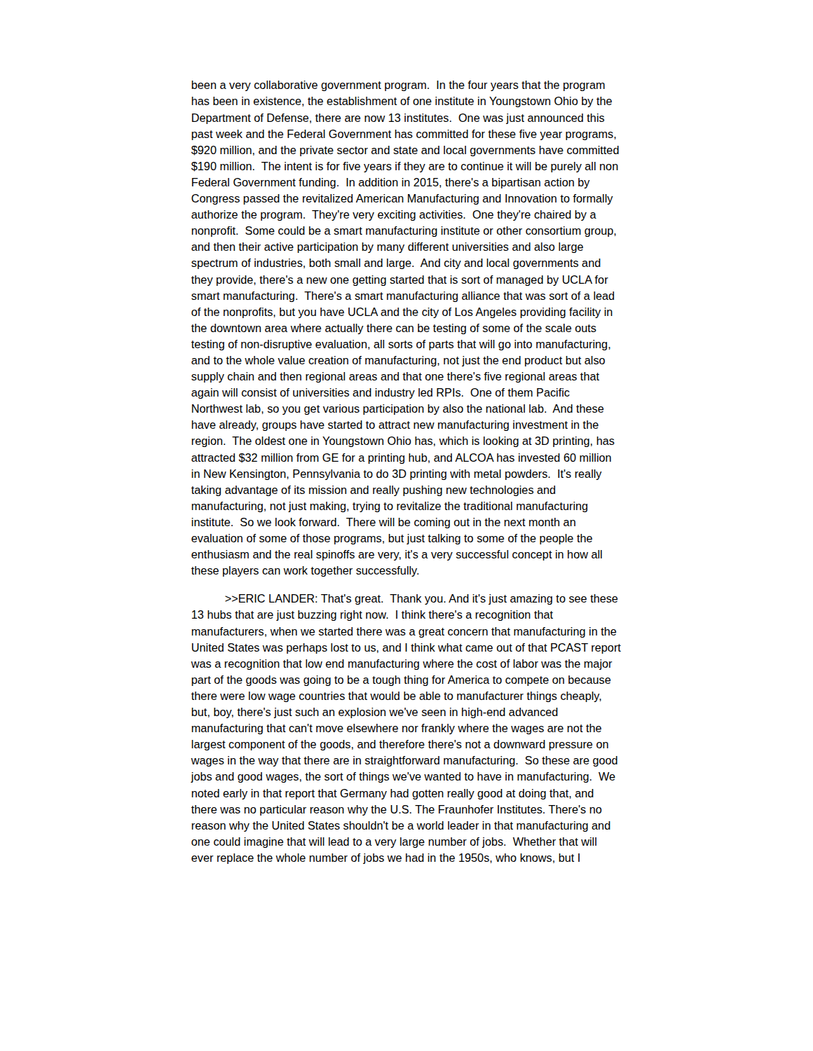been a very collaborative government program. In the four years that the program has been in existence, the establishment of one institute in Youngstown Ohio by the Department of Defense, there are now 13 institutes. One was just announced this past week and the Federal Government has committed for these five year programs, $920 million, and the private sector and state and local governments have committed $190 million. The intent is for five years if they are to continue it will be purely all non Federal Government funding. In addition in 2015, there's a bipartisan action by Congress passed the revitalized American Manufacturing and Innovation to formally authorize the program. They're very exciting activities. One they're chaired by a nonprofit. Some could be a smart manufacturing institute or other consortium group, and then their active participation by many different universities and also large spectrum of industries, both small and large. And city and local governments and they provide, there's a new one getting started that is sort of managed by UCLA for smart manufacturing. There's a smart manufacturing alliance that was sort of a lead of the nonprofits, but you have UCLA and the city of Los Angeles providing facility in the downtown area where actually there can be testing of some of the scale outs testing of non-disruptive evaluation, all sorts of parts that will go into manufacturing, and to the whole value creation of manufacturing, not just the end product but also supply chain and then regional areas and that one there's five regional areas that again will consist of universities and industry led RPIs. One of them Pacific Northwest lab, so you get various participation by also the national lab. And these have already, groups have started to attract new manufacturing investment in the region. The oldest one in Youngstown Ohio has, which is looking at 3D printing, has attracted $32 million from GE for a printing hub, and ALCOA has invested 60 million in New Kensington, Pennsylvania to do 3D printing with metal powders. It's really taking advantage of its mission and really pushing new technologies and manufacturing, not just making, trying to revitalize the traditional manufacturing institute. So we look forward. There will be coming out in the next month an evaluation of some of those programs, but just talking to some of the people the enthusiasm and the real spinoffs are very, it's a very successful concept in how all these players can work together successfully.
>>ERIC LANDER: That's great. Thank you. And it's just amazing to see these 13 hubs that are just buzzing right now. I think there's a recognition that manufacturers, when we started there was a great concern that manufacturing in the United States was perhaps lost to us, and I think what came out of that PCAST report was a recognition that low end manufacturing where the cost of labor was the major part of the goods was going to be a tough thing for America to compete on because there were low wage countries that would be able to manufacturer things cheaply, but, boy, there's just such an explosion we've seen in high-end advanced manufacturing that can't move elsewhere nor frankly where the wages are not the largest component of the goods, and therefore there's not a downward pressure on wages in the way that there are in straightforward manufacturing. So these are good jobs and good wages, the sort of things we've wanted to have in manufacturing. We noted early in that report that Germany had gotten really good at doing that, and there was no particular reason why the U.S. The Fraunhofer Institutes. There's no reason why the United States shouldn't be a world leader in that manufacturing and one could imagine that will lead to a very large number of jobs. Whether that will ever replace the whole number of jobs we had in the 1950s, who knows, but I